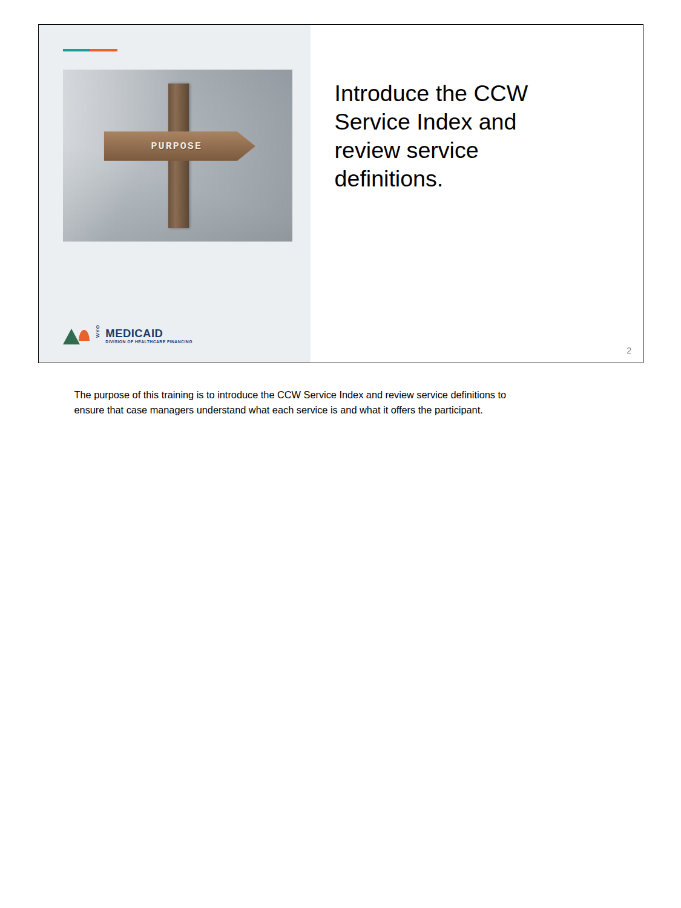PURPOSE
WYO MEDICAID DIVISION OF HEALTHCARE FINANCING
Introduce the CCW Service Index and review service definitions.
2
The purpose of this training is to introduce the CCW Service Index and review service definitions to ensure that case managers understand what each service is and what it offers the participant.